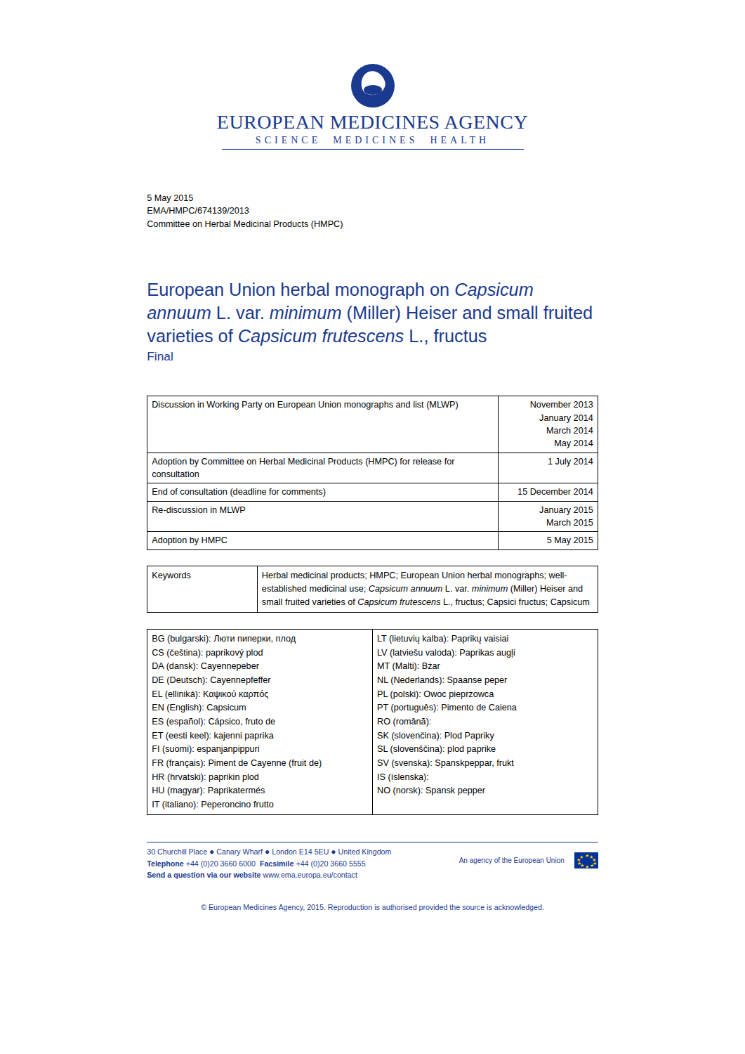EUROPEAN MEDICINES AGENCY
SCIENCE MEDICINES HEALTH
5 May 2015
EMA/HMPC/674139/2013
Committee on Herbal Medicinal Products (HMPC)
European Union herbal monograph on Capsicum annuum L. var. minimum (Miller) Heiser and small fruited varieties of Capsicum frutescens L., fructus
Final
| Discussion in Working Party on European Union monographs and list (MLWP) | November 2013 January 2014 March 2014 May 2014 |
| Adoption by Committee on Herbal Medicinal Products (HMPC) for release for consultation | 1 July 2014 |
| End of consultation (deadline for comments) | 15 December 2014 |
| Re-discussion in MLWP | January 2015 March 2015 |
| Adoption by HMPC | 5 May 2015 |
| Keywords | Herbal medicinal products; HMPC; European Union herbal monographs; well-established medicinal use; Capsicum annuum L. var. minimum (Miller) Heiser and small fruited varieties of Capsicum frutescens L., fructus; Capsici fructus; Capsicum |
| BG (bulgarski): Люти пиперки, плод CS (čeština): paprikový plod DA (dansk): Cayennepeber DE (Deutsch): Cayennepfeffer EL (elliniká): Καψικού καρπός EN (English): Capsicum ES (español): Cápsico, fruto de ET (eesti keel): kajenni paprika FI (suomi): espanjanpippuri FR (français): Piment de Cayenne (fruit de) HR (hrvatski): paprikin plod HU (magyar): Paprikatermés IT (italiano): Peperoncino frutto | LT (lietuvių kalba): Paprikų vaisiai LV (latviešu valoda): Paprikas augļi MT (Malti): Bżar NL (Nederlands): Spaanse peper PL (polski): Owoc pieprzowca PT (português): Pimento de Caiena RO (română): SK (slovenčina): Plod Papriky SL (slovenščina): plod paprike SV (svenska): Spanskpeppar, frukt IS (íslenska): NO (norsk): Spansk pepper |
30 Churchill Place ● Canary Wharf ● London E14 5EU ● United Kingdom
Telephone +44 (0)20 3660 6000 Facsimile +44 (0)20 3660 5555
Send a question via our website www.ema.europa.eu/contact
An agency of the European Union ★ ★ ★ ★ ★ ★ ★ ★ ★ ★
© European Medicines Agency, 2015. Reproduction is authorised provided the source is acknowledged.